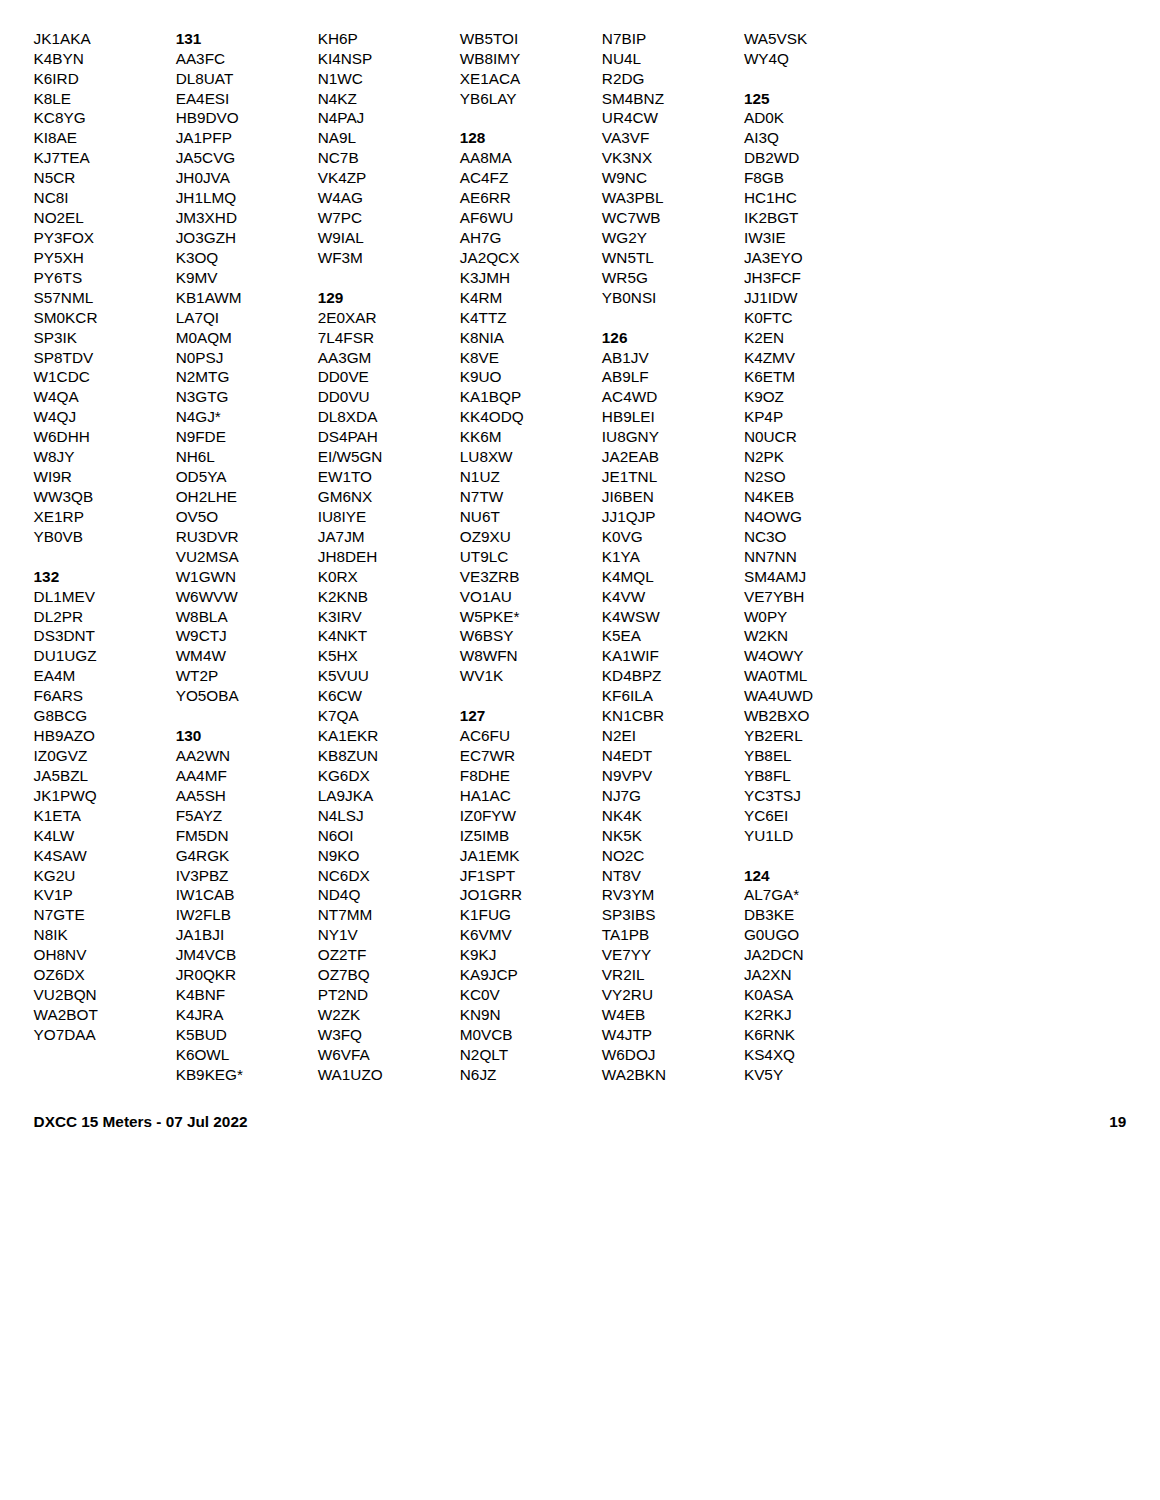JK1AKA
K4BYN
K6IRD
K8LE
KC8YG
KI8AE
KJ7TEA
N5CR
NC8I
NO2EL
PY3FOX
PY5XH
PY6TS
S57NML
SM0KCR
SP3IK
SP8TDV
W1CDC
W4QA
W4QJ
W6DHH
W8JY
WI9R
WW3QB
XE1RP
YB0VB
132
DL1MEV
DL2PR
DS3DNT
DU1UGZ
EA4M
F6ARS
G8BCG
HB9AZO
IZ0GVZ
JA5BZL
JK1PWQ
K1ETA
K4LW
K4SAW
KG2U
KV1P
N7GTE
N8IK
OH8NV
OZ6DX
VU2BQN
WA2BOT
YO7DAA
131
AA3FC
DL8UAT
EA4ESI
HB9DVO
JA1PFP
JA5CVG
JH0JVA
JH1LMQ
JM3XHD
JO3GZH
K3OQ
K9MV
KB1AWM
LA7QI
M0AQM
N0PSJ
N2MTG
N3GTG
N4GJ*
N9FDE
NH6L
OD5YA
OH2LHE
OV5O
RU3DVR
VU2MSA
W1GWN
W6WVW
W8BLA
W9CTJ
WM4W
WT2P
YO5OBA
130
AA2WN
AA4MF
AA5SH
F5AYZ
FM5DN
G4RGK
IV3PBZ
IW1CAB
IW2FLB
JA1BJI
JM4VCB
JR0QKR
K4BNF
K4JRA
K5BUD
K6OWL
KB9KEG*
KH6P
KI4NSP
N1WC
N4KZ
N4PAJ
NA9L
NC7B
VK4ZP
W4AG
W7PC
W9IAL
WF3M
129
2E0XAR
7L4FSR
AA3GM
DD0VE
DD0VU
DL8XDA
DS4PAH
EI/W5GN
EW1TO
GM6NX
IU8IYE
JA7JM
JH8DEH
K0RX
K2KNB
K3IRV
K4NKT
K5HX
K5VUU
K6CW
K7QA
KA1EKR
KB8ZUN
KG6DX
LA9JKA
N4LSJ
N6OI
N9KO
NC6DX
ND4Q
NT7MM
NY1V
OZ2TF
OZ7BQ
PT2ND
W2ZK
W3FQ
W6VFA
WA1UZO
WB5TOI
WB8IMY
XE1ACA
YB6LAY
128
AA8MA
AC4FZ
AE6RR
AF6WU
AH7G
JA2QCX
K3JMH
K4RM
K4TTZ
K8NIA
K8VE
K9UO
KA1BQP
KK4ODQ
KK6M
LU8XW
N1UZ
N7TW
NU6T
OZ9XU
UT9LC
VE3ZRB
VO1AU
W5PKE*
W6BSY
W8WFN
WV1K
127
AC6FU
EC7WR
F8DHE
HA1AC
IZ0FYW
IZ5IMB
JA1EMK
JF1SPT
JO1GRR
K1FUG
K6VMV
K9KJ
KA9JCP
KC0V
KN9N
M0VCB
N2QLT
N6JZ
N7BIP
NU4L
R2DG
SM4BNZ
UR4CW
VA3VF
VK3NX
W9NC
WA3PBL
WC7WB
WG2Y
WN5TL
WR5G
YB0NSI
126
AB1JV
AB9LF
AC4WD
HB9LEI
IU8GNY
JA2EAB
JE1TNL
JI6BEN
JJ1QJP
K0VG
K1YA
K4MQL
K4VW
K4WSW
K5EA
KA1WIF
KD4BPZ
KF6ILA
KN1CBR
N2EI
N4EDT
N9VPV
NJ7G
NK4K
NK5K
NO2C
NT8V
RV3YM
SP3IBS
TA1PB
VE7YY
VR2IL
VY2RU
W4EB
W4JTP
W6DOJ
WA2BKN
WA5VSK
WY4Q
125
AD0K
AI3Q
DB2WD
F8GB
HC1HC
IK2BGT
IW3IE
JA3EYO
JH3FCF
JJ1IDW
K0FTC
K2EN
K4ZMV
K6ETM
K9OZ
KP4P
N0UCR
N2PK
N2SO
N4KEB
N4OWG
NC3O
NN7NN
SM4AMJ
VE7YBH
W0PY
W2KN
W4OWY
WA0TML
WA4UWD
WB2BXO
YB2ERL
YB8EL
YB8FL
YC3TSJ
YC6EI
YU1LD
124
AL7GA*
DB3KE
G0UGO
JA2DCN
JA2XN
K0ASA
K2RKJ
K6RNK
KS4XQ
KV5Y
DXCC 15 Meters - 07 Jul 2022 19